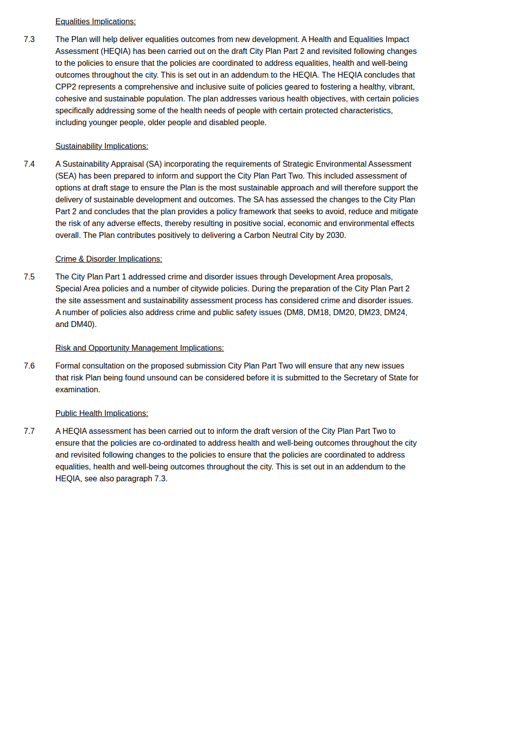Equalities Implications:
7.3
The Plan will help deliver equalities outcomes from new development. A Health and Equalities Impact Assessment (HEQIA) has been carried out on the draft City Plan Part 2 and revisited following changes to the policies to ensure that the policies are coordinated to address equalities, health and well-being outcomes throughout the city. This is set out in an addendum to the HEQIA. The HEQIA concludes that CPP2 represents a comprehensive and inclusive suite of policies geared to fostering a healthy, vibrant, cohesive and sustainable population. The plan addresses various health objectives, with certain policies specifically addressing some of the health needs of people with certain protected characteristics, including younger people, older people and disabled people.
Sustainability Implications:
7.4
A Sustainability Appraisal (SA) incorporating the requirements of Strategic Environmental Assessment (SEA) has been prepared to inform and support the City Plan Part Two. This included assessment of options at draft stage to ensure the Plan is the most sustainable approach and will therefore support the delivery of sustainable development and outcomes. The SA has assessed the changes to the City Plan Part 2 and concludes that the plan provides a policy framework that seeks to avoid, reduce and mitigate the risk of any adverse effects, thereby resulting in positive social, economic and environmental effects overall. The Plan contributes positively to delivering a Carbon Neutral City by 2030.
Crime & Disorder Implications:
7.5
The City Plan Part 1 addressed crime and disorder issues through Development Area proposals, Special Area policies and a number of citywide policies. During the preparation of the City Plan Part 2 the site assessment and sustainability assessment process has considered crime and disorder issues. A number of policies also address crime and public safety issues (DM8, DM18, DM20, DM23, DM24, and DM40).
Risk and Opportunity Management Implications:
7.6
Formal consultation on the proposed submission City Plan Part Two will ensure that any new issues that risk Plan being found unsound can be considered before it is submitted to the Secretary of State for examination.
Public Health Implications:
7.7
A HEQIA assessment has been carried out to inform the draft version of the City Plan Part Two to ensure that the policies are co-ordinated to address health and well-being outcomes throughout the city and revisited following changes to the policies to ensure that the policies are coordinated to address equalities, health and well-being outcomes throughout the city. This is set out in an addendum to the HEQIA, see also paragraph 7.3.